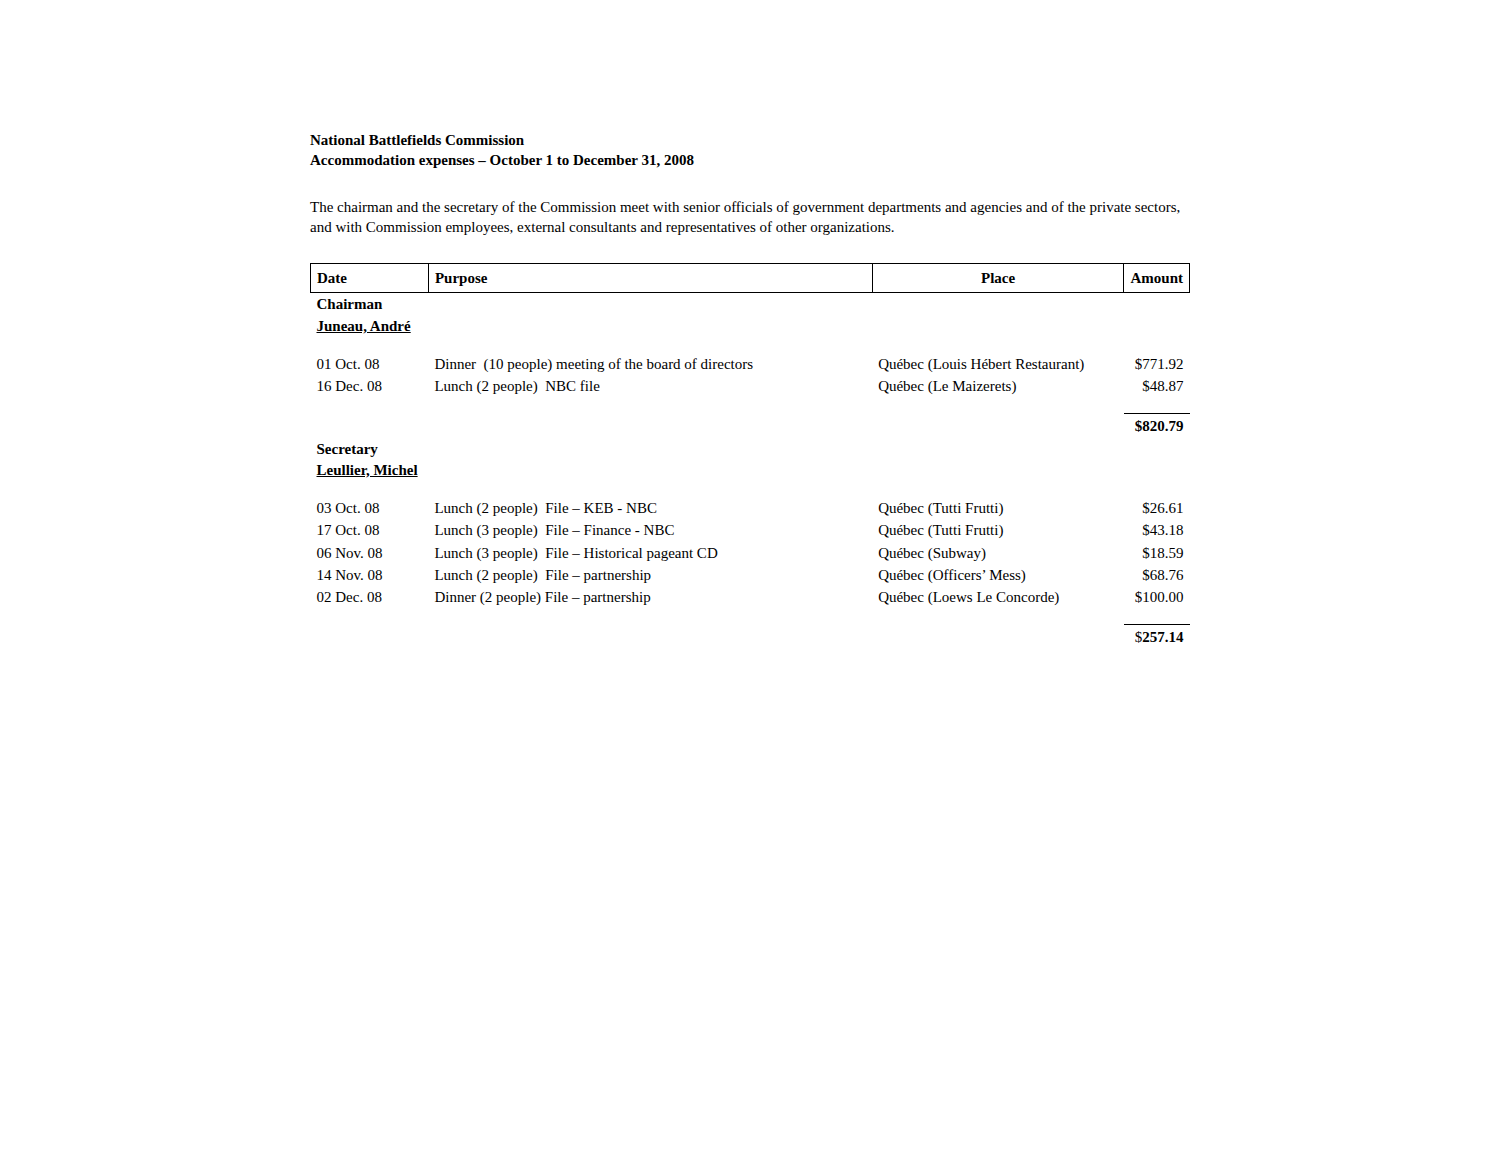National Battlefields Commission
Accommodation expenses – October 1 to December 31, 2008
The chairman and the secretary of the Commission meet with senior officials of government departments and agencies and of the private sectors, and with Commission employees, external consultants and representatives of other organizations.
| Date | Purpose | Place | Amount |
| --- | --- | --- | --- |
| Chairman |
| Juneau, André |
| 01 Oct. 08 | Dinner (10 people) meeting of the board of directors | Québec (Louis Hébert Restaurant) | $771.92 |
| 16 Dec. 08 | Lunch (2 people) NBC file | Québec (Le Maizerets) | $48.87 |
| | | | $820.79 |
| Secretary |
| Leullier, Michel |
| 03 Oct. 08 | Lunch (2 people) File – KEB - NBC | Québec (Tutti Frutti) | $26.61 |
| 17 Oct. 08 | Lunch (3 people) File – Finance - NBC | Québec (Tutti Frutti) | $43.18 |
| 06 Nov. 08 | Lunch (3 people) File – Historical pageant CD | Québec (Subway) | $18.59 |
| 14 Nov. 08 | Lunch (2 people) File – partnership | Québec (Officers’ Mess) | $68.76 |
| 02 Dec. 08 | Dinner (2 people) File – partnership | Québec (Loews Le Concorde) | $100.00 |
| | | | $ 257.14 |